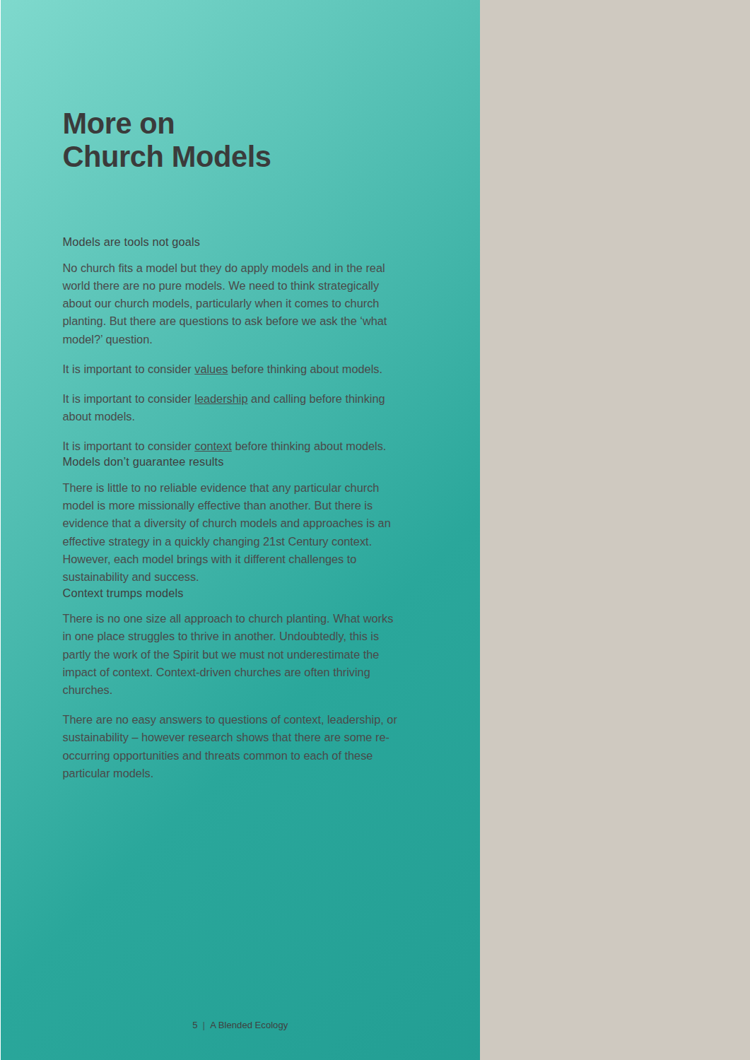More on
Church Models
Models are tools not goals
No church fits a model but they do apply models and in the real world there are no pure models. We need to think strategically about our church models, particularly when it comes to church planting. But there are questions to ask before we ask the ‘what model?’ question.
It is important to consider values before thinking about models.
It is important to consider leadership and calling before thinking about models.
It is important to consider context before thinking about models.
Models don’t guarantee results
There is little to no reliable evidence that any particular church model is more missionally effective than another. But there is evidence that a diversity of church models and approaches is an effective strategy in a quickly changing 21st Century context. However, each model brings with it different challenges to sustainability and success.
Context trumps models
There is no one size all approach to church planting. What works in one place struggles to thrive in another. Undoubtedly, this is partly the work of the Spirit but we must not underestimate the impact of context. Context-driven churches are often thriving churches.
There are no easy answers to questions of context, leadership, or sustainability – however research shows that there are some re-occurring opportunities and threats common to each of these particular models.
5|A Blended Ecology